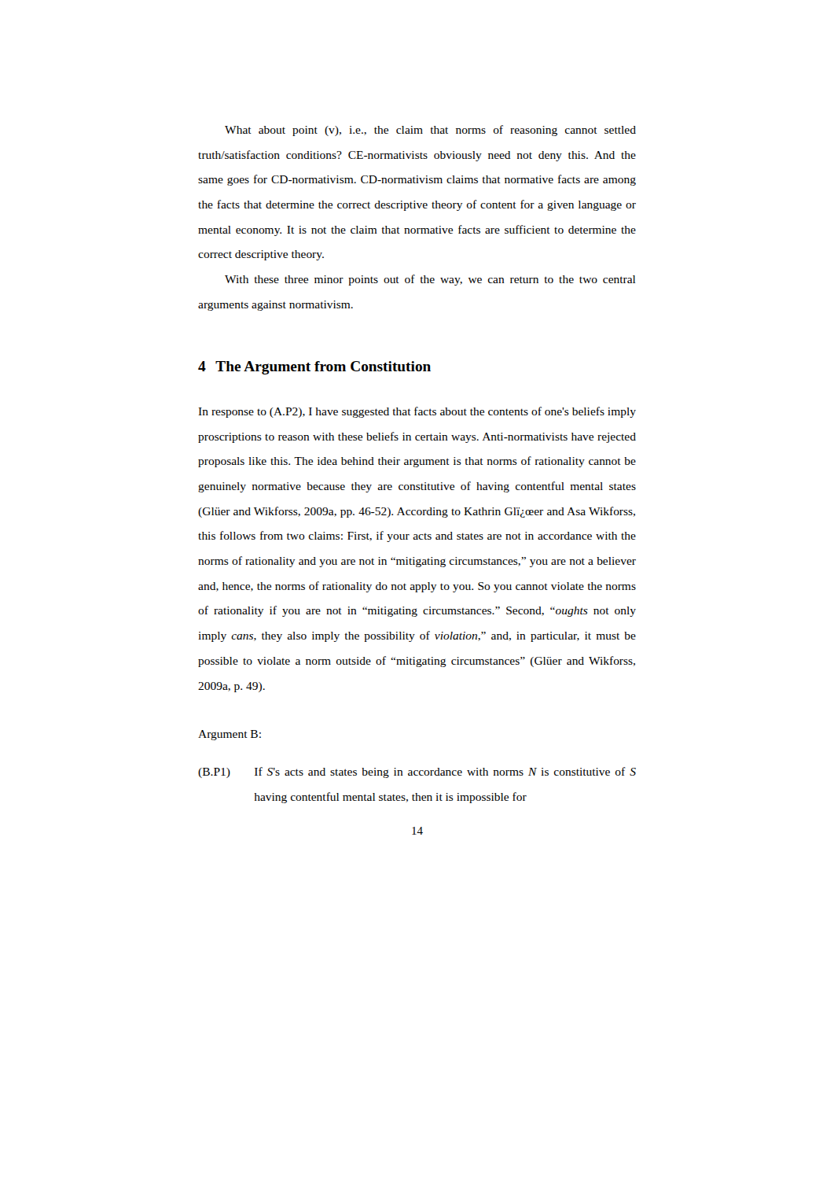What about point (v), i.e., the claim that norms of reasoning cannot settled truth/satisfaction conditions? CE-normativists obviously need not deny this. And the same goes for CD-normativism. CD-normativism claims that normative facts are among the facts that determine the correct descriptive theory of content for a given language or mental economy. It is not the claim that normative facts are sufficient to determine the correct descriptive theory.
With these three minor points out of the way, we can return to the two central arguments against normativism.
4 The Argument from Constitution
In response to (A.P2), I have suggested that facts about the contents of one's beliefs imply proscriptions to reason with these beliefs in certain ways. Anti-normativists have rejected proposals like this. The idea behind their argument is that norms of rationality cannot be genuinely normative because they are constitutive of having contentful mental states (Glüer and Wikforss, 2009a, pp. 46-52). According to Kathrin Glï¿œer and Asa Wikforss, this follows from two claims: First, if your acts and states are not in accordance with the norms of rationality and you are not in “mitigating circumstances,” you are not a believer and, hence, the norms of rationality do not apply to you. So you cannot violate the norms of rationality if you are not in “mitigating circumstances.” Second, “oughts not only imply cans, they also imply the possibility of violation,” and, in particular, it must be possible to violate a norm outside of “mitigating circumstances” (Glüer and Wikforss, 2009a, p. 49).
Argument B:
(B.P1)
If S's acts and states being in accordance with norms N is constitutive of S having contentful mental states, then it is impossible for
14